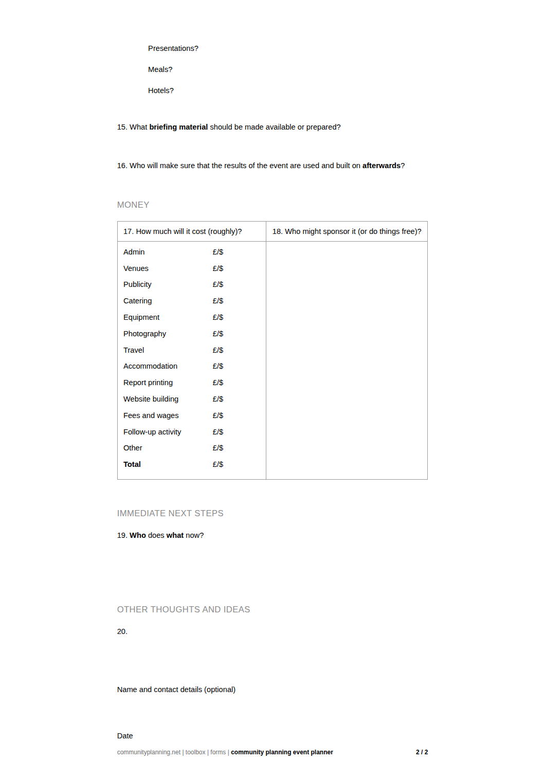Presentations?
Meals?
Hotels?
15. What briefing material should be made available or prepared?
16. Who will make sure that the results of the event are used and built on afterwards?
Money
| 17. How much will it cost (roughly)? | 18. Who might sponsor it (or do things free)? |
| --- | --- |
| Admin £/$ Venues £/$ Publicity £/$ Catering £/$ Equipment £/$ Photography £/$ Travel £/$ Accommodation £/$ Report printing £/$ Website building £/$ Fees and wages £/$ Follow-up activity £/$ Other £/$ Total £/$ | |
Immediate next steps
19. Who does what now?
Other thoughts and ideas
20.
Name and contact details (optional)
Date
communityplanning.net | toolbox | forms | community planning event planner
2 / 2